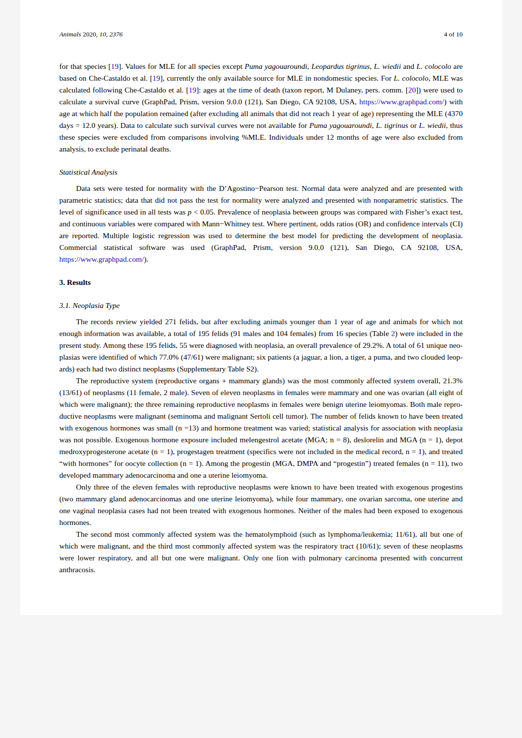Animals 2020, 10, 2376 4 of 10
for that species [19]. Values for MLE for all species except Puma yagouaroundi, Leopardus tigrinus, L. wiedii and L. colocolo are based on Che-Castaldo et al. [19], currently the only available source for MLE in nondomestic species. For L. colocolo, MLE was calculated following Che-Castaldo et al. [19]: ages at the time of death (taxon report, M Dulaney, pers. comm. [20]) were used to calculate a survival curve (GraphPad, Prism, version 9.0.0 (121), San Diego, CA 92108, USA, https://www.graphpad.com/) with age at which half the population remained (after excluding all animals that did not reach 1 year of age) representing the MLE (4370 days = 12.0 years). Data to calculate such survival curves were not available for Puma yagouaroundi, L. tigrinus or L. wiedii, thus these species were excluded from comparisons involving %MLE. Individuals under 12 months of age were also excluded from analysis, to exclude perinatal deaths.
Statistical Analysis
Data sets were tested for normality with the D’Agostino−Pearson test. Normal data were analyzed and are presented with parametric statistics; data that did not pass the test for normality were analyzed and presented with nonparametric statistics. The level of significance used in all tests was p < 0.05. Prevalence of neoplasia between groups was compared with Fisher’s exact test, and continuous variables were compared with Mann−Whitney test. Where pertinent, odds ratios (OR) and confidence intervals (CI) are reported. Multiple logistic regression was used to determine the best model for predicting the development of neoplasia. Commercial statistical software was used (GraphPad, Prism, version 9.0.0 (121), San Diego, CA 92108, USA, https://www.graphpad.com/).
3. Results
3.1. Neoplasia Type
The records review yielded 271 felids, but after excluding animals younger than 1 year of age and animals for which not enough information was available, a total of 195 felids (91 males and 104 females) from 16 species (Table 2) were included in the present study. Among these 195 felids, 55 were diagnosed with neoplasia, an overall prevalence of 29.2%. A total of 61 unique neoplasias were identified of which 77.0% (47/61) were malignant; six patients (a jaguar, a lion, a tiger, a puma, and two clouded leopards) each had two distinct neoplasms (Supplementary Table S2).
The reproductive system (reproductive organs + mammary glands) was the most commonly affected system overall, 21.3% (13/61) of neoplasms (11 female, 2 male). Seven of eleven neoplasms in females were mammary and one was ovarian (all eight of which were malignant); the three remaining reproductive neoplasms in females were benign uterine leiomyomas. Both male reproductive neoplasms were malignant (seminoma and malignant Sertoli cell tumor). The number of felids known to have been treated with exogenous hormones was small (n =13) and hormone treatment was varied; statistical analysis for association with neoplasia was not possible. Exogenous hormone exposure included melengestrol acetate (MGA; n = 8), deslorelin and MGA (n = 1), depot medroxyprogesterone acetate (n = 1), progestagen treatment (specifics were not included in the medical record, n = 1), and treated “with hormones” for oocyte collection (n = 1). Among the progestin (MGA, DMPA and “progestin”) treated females (n = 11), two developed mammary adenocarcinoma and one a uterine leiomyoma.
Only three of the eleven females with reproductive neoplasms were known to have been treated with exogenous progestins (two mammary gland adenocarcinomas and one uterine leiomyoma), while four mammary, one ovarian sarcoma, one uterine and one vaginal neoplasia cases had not been treated with exogenous hormones. Neither of the males had been exposed to exogenous hormones.
The second most commonly affected system was the hematolymphoid (such as lymphoma/leukemia; 11/61), all but one of which were malignant, and the third most commonly affected system was the respiratory tract (10/61); seven of these neoplasms were lower respiratory, and all but one were malignant. Only one lion with pulmonary carcinoma presented with concurrent anthracosis.